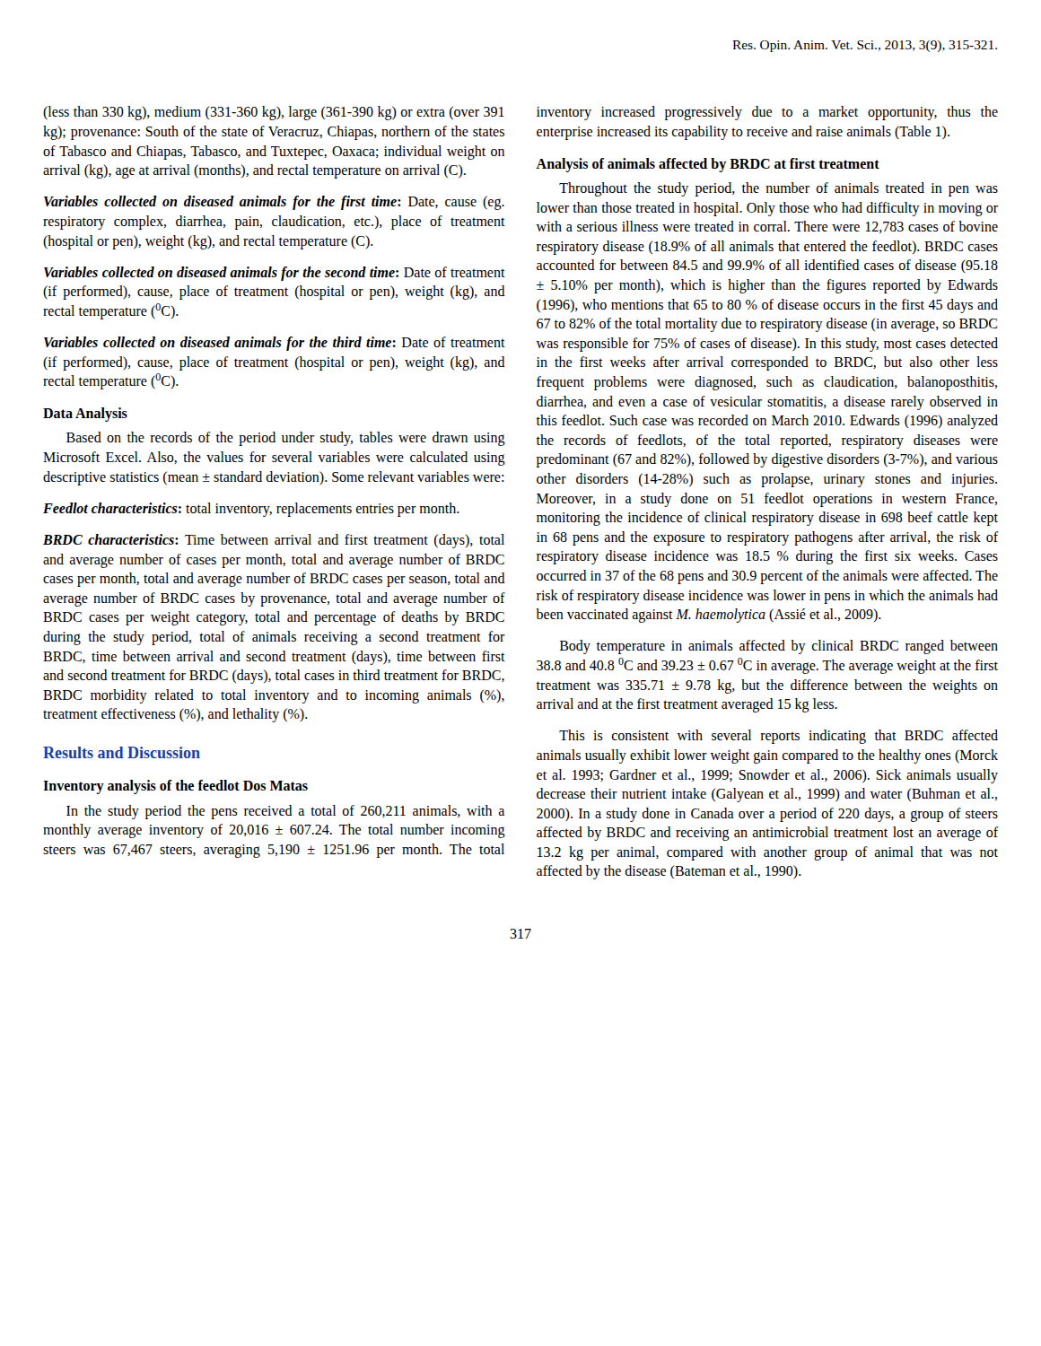Res. Opin. Anim. Vet. Sci., 2013, 3(9), 315-321.
(less than 330 kg), medium (331-360 kg), large (361-390 kg) or extra (over 391 kg); provenance: South of the state of Veracruz, Chiapas, northern of the states of Tabasco and Chiapas, Tabasco, and Tuxtepec, Oaxaca; individual weight on arrival (kg), age at arrival (months), and rectal temperature on arrival (C).
Variables collected on diseased animals for the first time: Date, cause (eg. respiratory complex, diarrhea, pain, claudication, etc.), place of treatment (hospital or pen), weight (kg), and rectal temperature (C).
Variables collected on diseased animals for the second time: Date of treatment (if performed), cause, place of treatment (hospital or pen), weight (kg), and rectal temperature (0C).
Variables collected on diseased animals for the third time: Date of treatment (if performed), cause, place of treatment (hospital or pen), weight (kg), and rectal temperature (0C).
Data Analysis
Based on the records of the period under study, tables were drawn using Microsoft Excel. Also, the values for several variables were calculated using descriptive statistics (mean ± standard deviation). Some relevant variables were:
Feedlot characteristics: total inventory, replacements entries per month.
BRDC characteristics: Time between arrival and first treatment (days), total and average number of cases per month, total and average number of BRDC cases per month, total and average number of BRDC cases per season, total and average number of BRDC cases by provenance, total and average number of BRDC cases per weight category, total and percentage of deaths by BRDC during the study period, total of animals receiving a second treatment for BRDC, time between arrival and second treatment (days), time between first and second treatment for BRDC (days), total cases in third treatment for BRDC, BRDC morbidity related to total inventory and to incoming animals (%), treatment effectiveness (%), and lethality (%).
Results and Discussion
Inventory analysis of the feedlot Dos Matas
In the study period the pens received a total of 260,211 animals, with a monthly average inventory of 20,016 ± 607.24. The total number incoming steers was 67,467 steers, averaging 5,190 ± 1251.96 per month. The total inventory increased progressively due to a market opportunity, thus the enterprise increased its capability to receive and raise animals (Table 1).
Analysis of animals affected by BRDC at first treatment
Throughout the study period, the number of animals treated in pen was lower than those treated in hospital. Only those who had difficulty in moving or with a serious illness were treated in corral. There were 12,783 cases of bovine respiratory disease (18.9% of all animals that entered the feedlot). BRDC cases accounted for between 84.5 and 99.9% of all identified cases of disease (95.18 ± 5.10% per month), which is higher than the figures reported by Edwards (1996), who mentions that 65 to 80 % of disease occurs in the first 45 days and 67 to 82% of the total mortality due to respiratory disease (in average, so BRDC was responsible for 75% of cases of disease). In this study, most cases detected in the first weeks after arrival corresponded to BRDC, but also other less frequent problems were diagnosed, such as claudication, balanoposthitis, diarrhea, and even a case of vesicular stomatitis, a disease rarely observed in this feedlot. Such case was recorded on March 2010. Edwards (1996) analyzed the records of feedlots, of the total reported, respiratory diseases were predominant (67 and 82%), followed by digestive disorders (3-7%), and various other disorders (14-28%) such as prolapse, urinary stones and injuries. Moreover, in a study done on 51 feedlot operations in western France, monitoring the incidence of clinical respiratory disease in 698 beef cattle kept in 68 pens and the exposure to respiratory pathogens after arrival, the risk of respiratory disease incidence was 18.5 % during the first six weeks. Cases occurred in 37 of the 68 pens and 30.9 percent of the animals were affected. The risk of respiratory disease incidence was lower in pens in which the animals had been vaccinated against M. haemolytica (Assié et al., 2009).
Body temperature in animals affected by clinical BRDC ranged between 38.8 and 40.8 0C and 39.23 ± 0.67 0C in average. The average weight at the first treatment was 335.71 ± 9.78 kg, but the difference between the weights on arrival and at the first treatment averaged 15 kg less.
This is consistent with several reports indicating that BRDC affected animals usually exhibit lower weight gain compared to the healthy ones (Morck et al. 1993; Gardner et al., 1999; Snowder et al., 2006). Sick animals usually decrease their nutrient intake (Galyean et al., 1999) and water (Buhman et al., 2000). In a study done in Canada over a period of 220 days, a group of steers affected by BRDC and receiving an antimicrobial treatment lost an average of 13.2 kg per animal, compared with another group of animal that was not affected by the disease (Bateman et al., 1990).
317